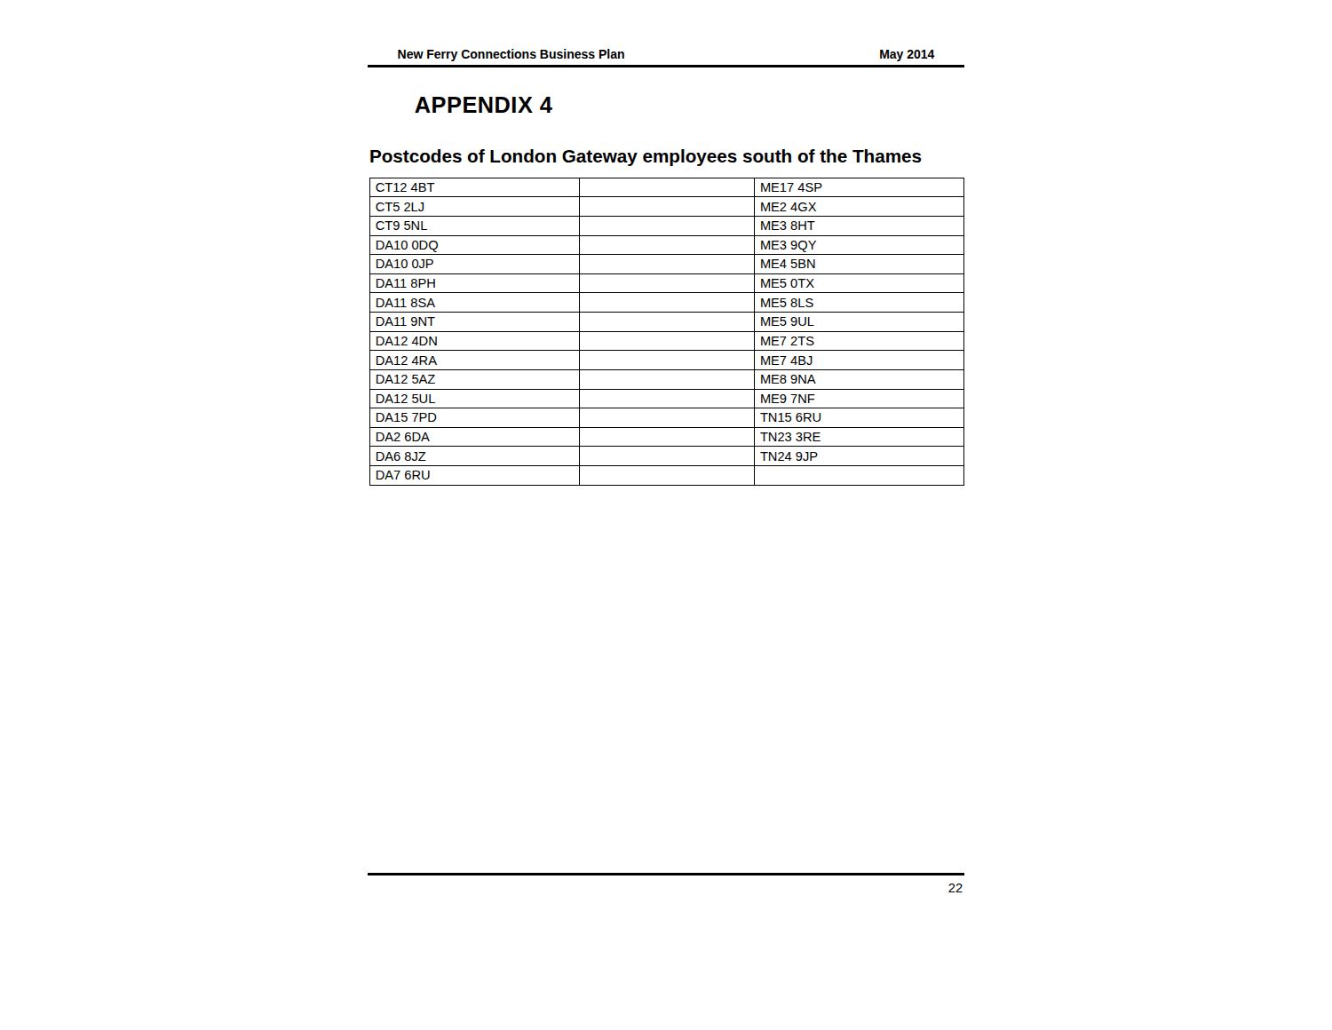New Ferry Connections Business Plan May 2014
APPENDIX 4
Postcodes of London Gateway employees south of the Thames
| CT12 4BT | | ME17 4SP |
| CT5 2LJ | | ME2 4GX |
| CT9 5NL | | ME3 8HT |
| DA10 0DQ | | ME3 9QY |
| DA10 0JP | | ME4 5BN |
| DA11 8PH | | ME5 0TX |
| DA11 8SA | | ME5 8LS |
| DA11 9NT | | ME5 9UL |
| DA12 4DN | | ME7 2TS |
| DA12 4RA | | ME7 4BJ |
| DA12 5AZ | | ME8 9NA |
| DA12 5UL | | ME9 7NF |
| DA15 7PD | | TN15 6RU |
| DA2 6DA | | TN23 3RE |
| DA6 8JZ | | TN24 9JP |
| DA7 6RU | | |
22